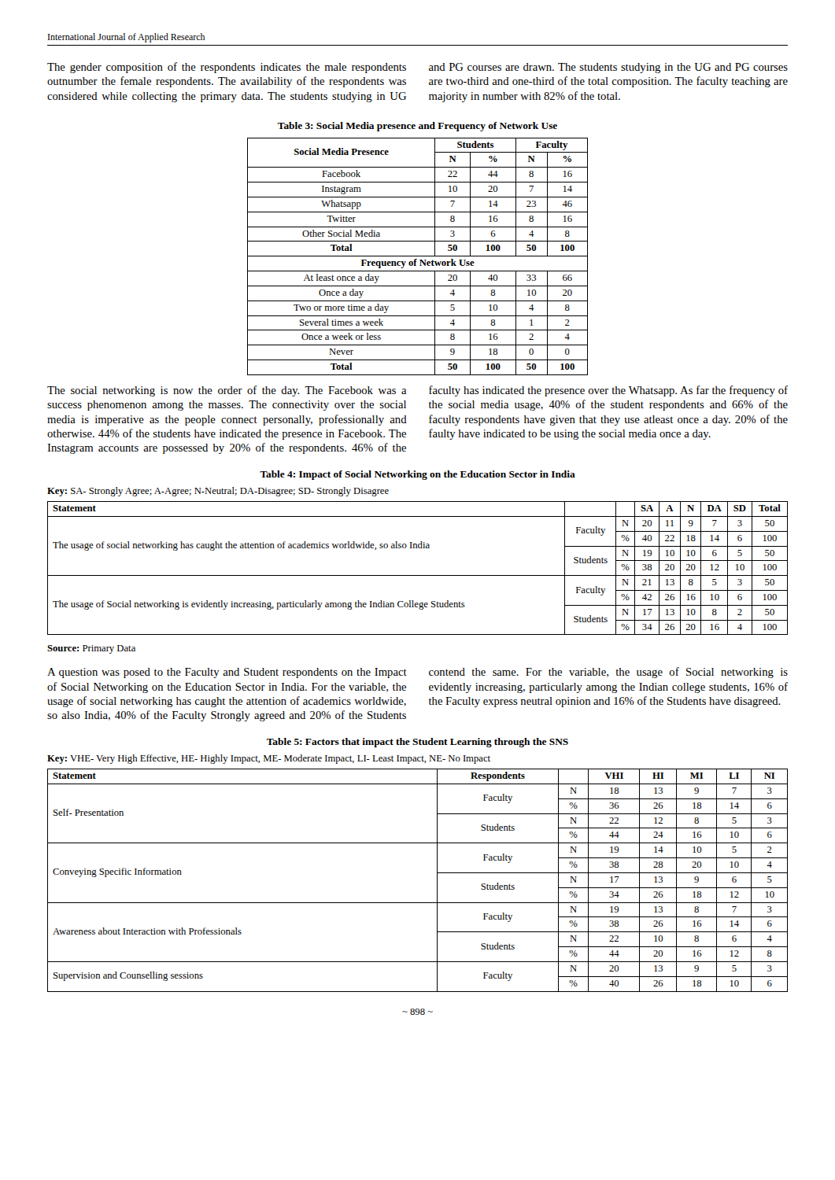International Journal of Applied Research
The gender composition of the respondents indicates the male respondents outnumber the female respondents. The availability of the respondents was considered while collecting the primary data. The students studying in UG and PG courses are drawn. The students studying in the UG and PG courses are two-third and one-third of the total composition. The faculty teaching are majority in number with 82% of the total.
Table 3: Social Media presence and Frequency of Network Use
| Social Media Presence | Students | Faculty |
| --- | --- | --- |
| N | % | N | % |
| Facebook | 22 | 44 | 8 | 16 |
| Instagram | 10 | 20 | 7 | 14 |
| Whatsapp | 7 | 14 | 23 | 46 |
| Twitter | 8 | 16 | 8 | 16 |
| Other Social Media | 3 | 6 | 4 | 8 |
| Total | 50 | 100 | 50 | 100 |
| Frequency of Network Use |
| At least once a day | 20 | 40 | 33 | 66 |
| Once a day | 4 | 8 | 10 | 20 |
| Two or more time a day | 5 | 10 | 4 | 8 |
| Several times a week | 4 | 8 | 1 | 2 |
| Once a week or less | 8 | 16 | 2 | 4 |
| Never | 9 | 18 | 0 | 0 |
| Total | 50 | 100 | 50 | 100 |
The social networking is now the order of the day. The Facebook was a success phenomenon among the masses. The connectivity over the social media is imperative as the people connect personally, professionally and otherwise. 44% of the students have indicated the presence in Facebook. The Instagram accounts are possessed by 20% of the respondents. 46% of the faculty has indicated the presence over the Whatsapp. As far the frequency of the social media usage, 40% of the student respondents and 66% of the faculty respondents have given that they use atleast once a day. 20% of the faulty have indicated to be using the social media once a day.
Table 4: Impact of Social Networking on the Education Sector in India
Key: SA- Strongly Agree; A-Agree; N-Neutral; DA-Disagree; SD- Strongly Disagree
| Statement | | | SA | A | N | DA | SD | Total |
| --- | --- | --- | --- | --- | --- | --- | --- | --- |
| The usage of social networking has caught the attention of academics worldwide, so also India | Faculty | N | 20 | 11 | 9 | 7 | 3 | 50 |
| % | 40 | 22 | 18 | 14 | 6 | 100 |
| Students | N | 19 | 10 | 10 | 6 | 5 | 50 |
| % | 38 | 20 | 20 | 12 | 10 | 100 |
| The usage of Social networking is evidently increasing, particularly among the Indian College Students | Faculty | N | 21 | 13 | 8 | 5 | 3 | 50 |
| % | 42 | 26 | 16 | 10 | 6 | 100 |
| Students | N | 17 | 13 | 10 | 8 | 2 | 50 |
| % | 34 | 26 | 20 | 16 | 4 | 100 |
Source: Primary Data
A question was posed to the Faculty and Student respondents on the Impact of Social Networking on the Education Sector in India. For the variable, the usage of social networking has caught the attention of academics worldwide, so also India, 40% of the Faculty Strongly agreed and 20% of the Students contend the same. For the variable, the usage of Social networking is evidently increasing, particularly among the Indian college students, 16% of the Faculty express neutral opinion and 16% of the Students have disagreed.
Table 5: Factors that impact the Student Learning through the SNS
Key: VHE- Very High Effective, HE- Highly Impact, ME- Moderate Impact, LI- Least Impact, NE- No Impact
| Statement | Respondents | | VHI | HI | MI | LI | NI |
| --- | --- | --- | --- | --- | --- | --- | --- |
| Self- Presentation | Faculty | N | 18 | 13 | 9 | 7 | 3 |
| % | 36 | 26 | 18 | 14 | 6 |
| Students | N | 22 | 12 | 8 | 5 | 3 |
| % | 44 | 24 | 16 | 10 | 6 |
| Conveying Specific Information | Faculty | N | 19 | 14 | 10 | 5 | 2 |
| % | 38 | 28 | 20 | 10 | 4 |
| Students | N | 17 | 13 | 9 | 6 | 5 |
| % | 34 | 26 | 18 | 12 | 10 |
| Awareness about Interaction with Professionals | Faculty | N | 19 | 13 | 8 | 7 | 3 |
| % | 38 | 26 | 16 | 14 | 6 |
| Students | N | 22 | 10 | 8 | 6 | 4 |
| % | 44 | 20 | 16 | 12 | 8 |
| Supervision and Counselling sessions | Faculty | N | 20 | 13 | 9 | 5 | 3 |
| % | 40 | 26 | 18 | 10 | 6 |
~ 898 ~